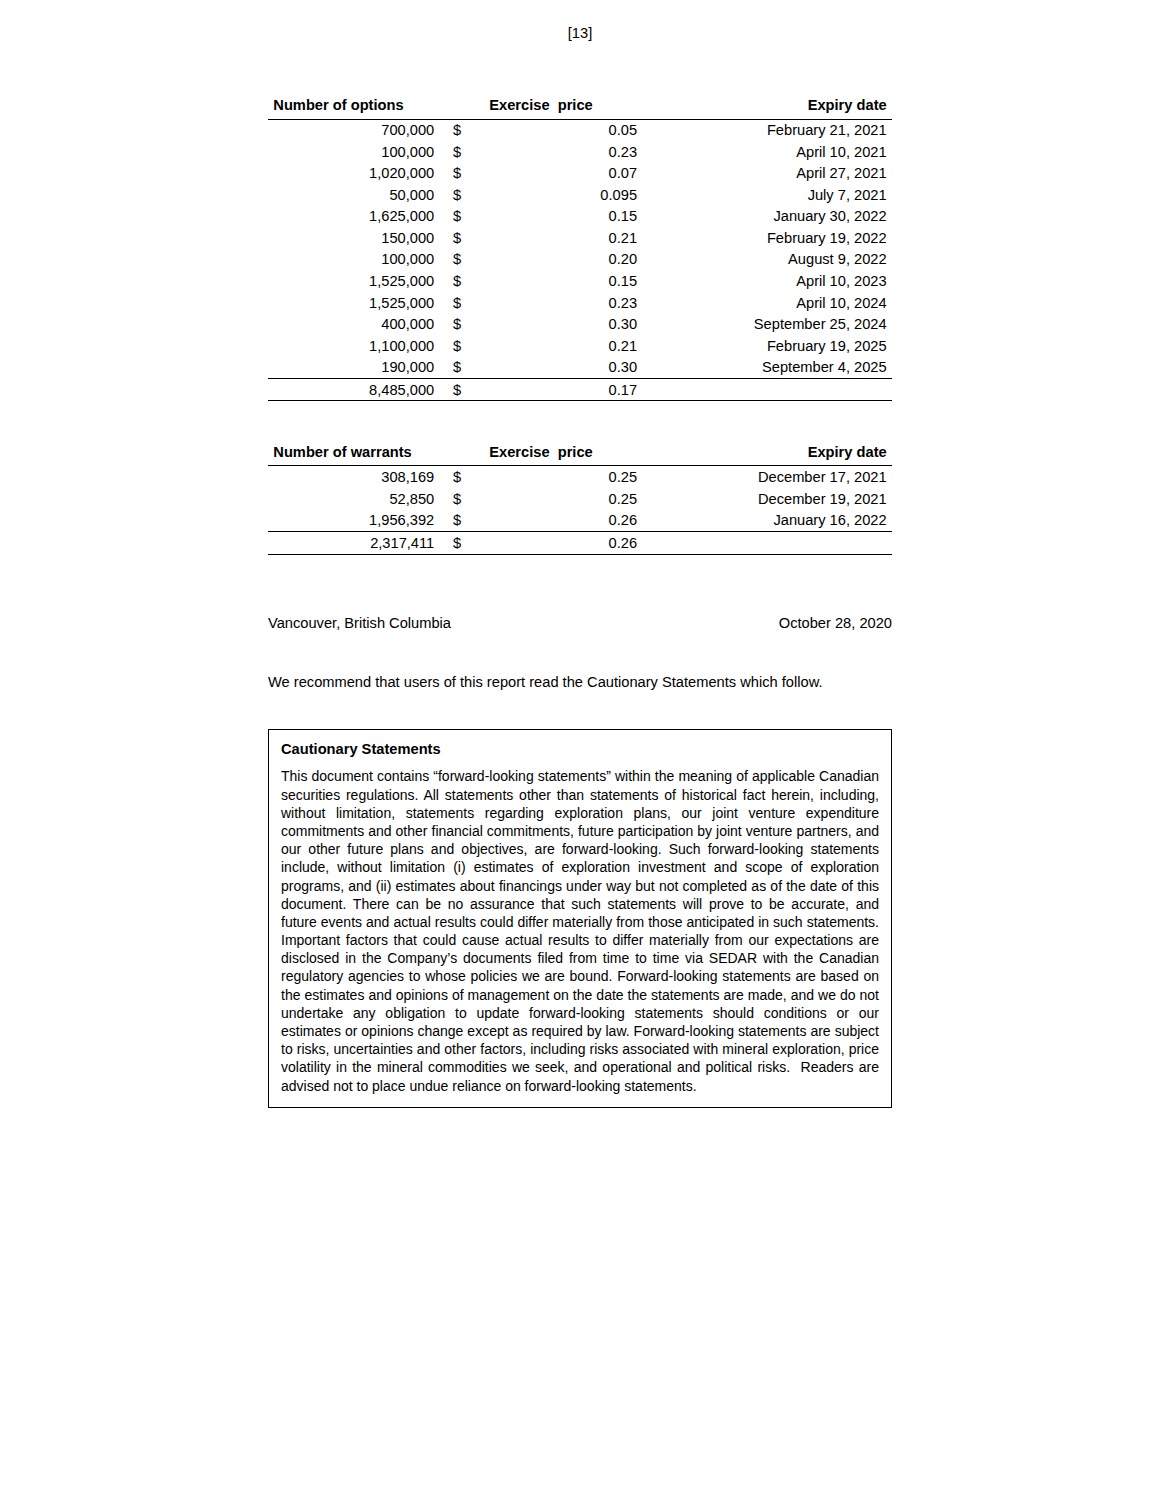[13]
| Number of options | Exercise price | | Expiry date |
| --- | --- | --- | --- |
| 700,000 | $ | 0.05 | | February 21, 2021 |
| 100,000 | $ | 0.23 | | April 10, 2021 |
| 1,020,000 | $ | 0.07 | | April 27, 2021 |
| 50,000 | $ | 0.095 | | July 7, 2021 |
| 1,625,000 | $ | 0.15 | | January 30, 2022 |
| 150,000 | $ | 0.21 | | February 19, 2022 |
| 100,000 | $ | 0.20 | | August 9, 2022 |
| 1,525,000 | $ | 0.15 | | April 10, 2023 |
| 1,525,000 | $ | 0.23 | | April 10, 2024 |
| 400,000 | $ | 0.30 | | September 25, 2024 |
| 1,100,000 | $ | 0.21 | | February 19, 2025 |
| 190,000 | $ | 0.30 | | September 4, 2025 |
| 8,485,000 | $ | 0.17 | | |
| Number of warrants | Exercise price | | Expiry date |
| --- | --- | --- | --- |
| 308,169 | $ | 0.25 | | December 17, 2021 |
| 52,850 | $ | 0.25 | | December 19, 2021 |
| 1,956,392 | $ | 0.26 | | January 16, 2022 |
| 2,317,411 | $ | 0.26 | | |
Vancouver, British Columbia October 28, 2020
We recommend that users of this report read the Cautionary Statements which follow.
Cautionary Statements
This document contains “forward-looking statements” within the meaning of applicable Canadian securities regulations. All statements other than statements of historical fact herein, including, without limitation, statements regarding exploration plans, our joint venture expenditure commitments and other financial commitments, future participation by joint venture partners, and our other future plans and objectives, are forward-looking. Such forward-looking statements include, without limitation (i) estimates of exploration investment and scope of exploration programs, and (ii) estimates about financings under way but not completed as of the date of this document. There can be no assurance that such statements will prove to be accurate, and future events and actual results could differ materially from those anticipated in such statements. Important factors that could cause actual results to differ materially from our expectations are disclosed in the Company’s documents filed from time to time via SEDAR with the Canadian regulatory agencies to whose policies we are bound. Forward-looking statements are based on the estimates and opinions of management on the date the statements are made, and we do not undertake any obligation to update forward-looking statements should conditions or our estimates or opinions change except as required by law. Forward-looking statements are subject to risks, uncertainties and other factors, including risks associated with mineral exploration, price volatility in the mineral commodities we seek, and operational and political risks. Readers are advised not to place undue reliance on forward-looking statements.